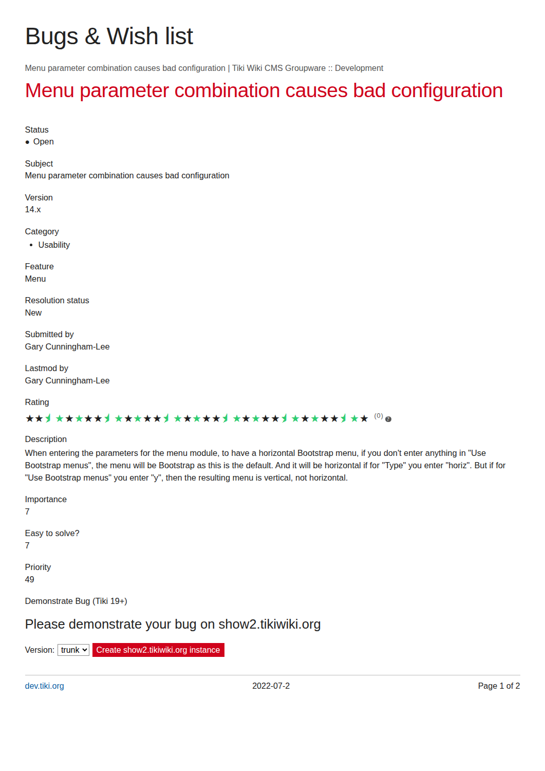Bugs & Wish list
Menu parameter combination causes bad configuration | Tiki Wiki CMS Groupware :: Development
Menu parameter combination causes bad configuration
Status
Open
Subject
Menu parameter combination causes bad configuration
Version
14.x
Category
Usability
Feature
Menu
Resolution status
New
Submitted by
Gary Cunningham-Lee
Lastmod by
Gary Cunningham-Lee
Rating
★★⯨★★★★★⯨★★★★★⯨★★★★★⯨★★★★★⯨★★★★★⯨★★ (0)?
Description
When entering the parameters for the menu module, to have a horizontal Bootstrap menu, if you don't enter anything in "Use Bootstrap menus", the menu will be Bootstrap as this is the default. And it will be horizontal if for "Type" you enter "horiz". But if for "Use Bootstrap menus" you enter "y", then the resulting menu is vertical, not horizontal.
Importance
7
Easy to solve?
7
Priority
49
Demonstrate Bug (Tiki 19+)
Please demonstrate your bug on show2.tikiwiki.org
Version: trunk Create show2.tikiwiki.org instance
dev.tiki.org
2022-07-2
Page 1 of 2